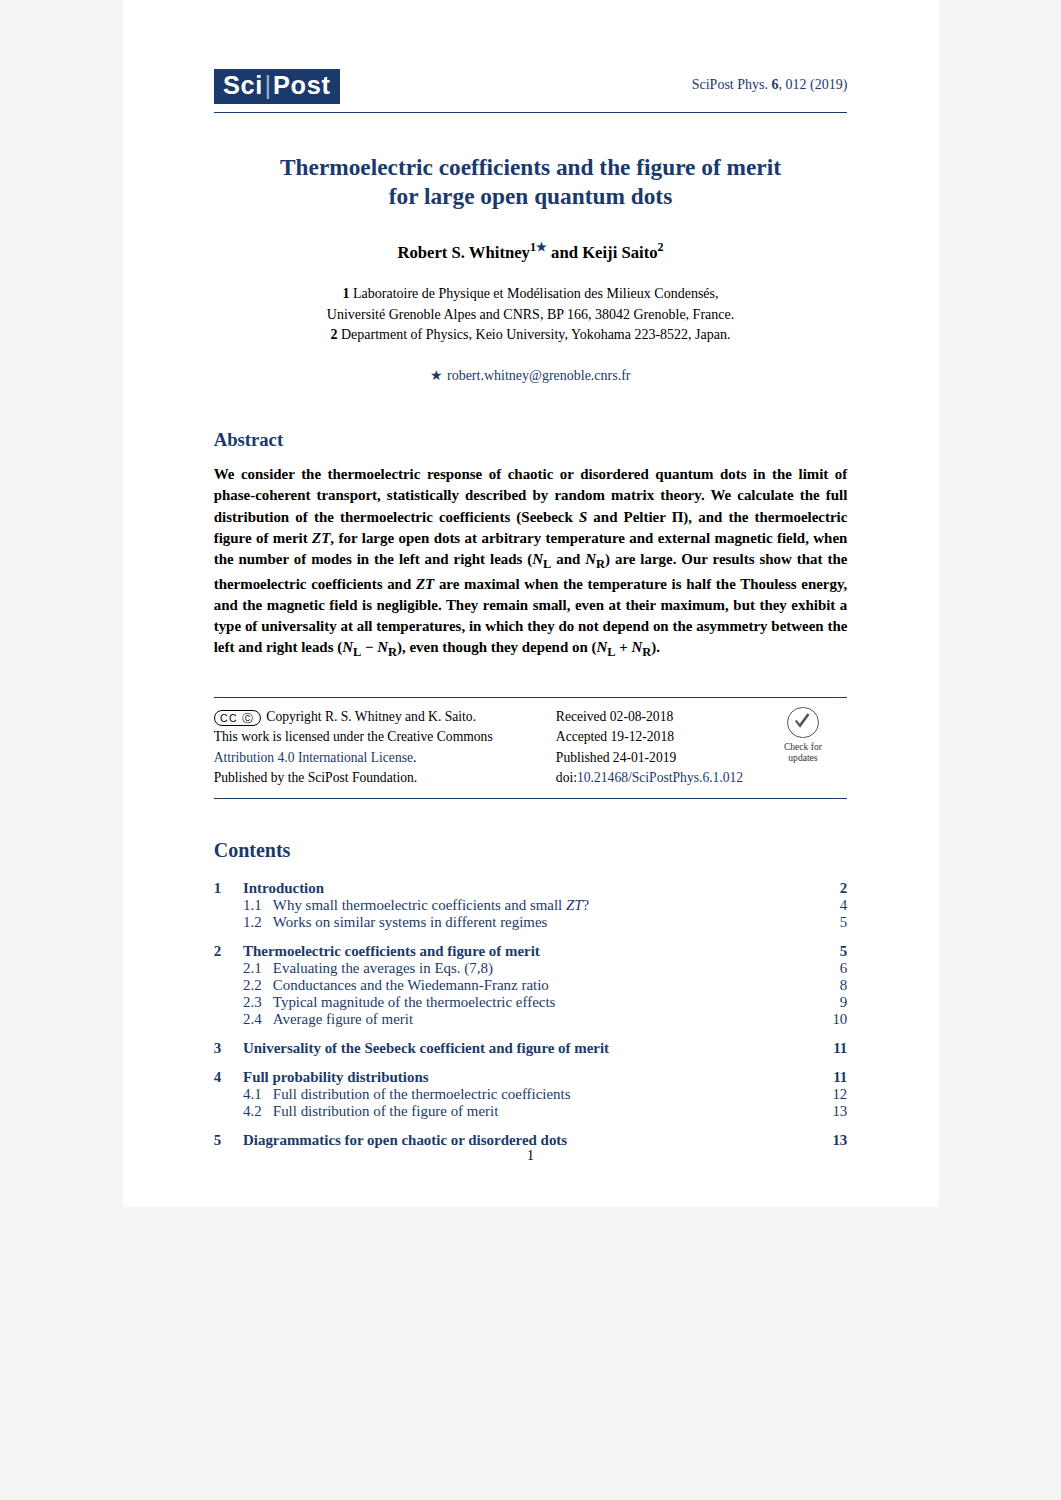Sci|Post SciPost Phys. 6, 012 (2019)
Thermoelectric coefficients and the figure of merit
for large open quantum dots
Robert S. Whitney1★ and Keiji Saito2
1 Laboratoire de Physique et Modélisation des Milieux Condensés,
Université Grenoble Alpes and CNRS, BP 166, 38042 Grenoble, France.
2 Department of Physics, Keio University, Yokohama 223-8522, Japan.
★ robert.whitney@grenoble.cnrs.fr
Abstract
We consider the thermoelectric response of chaotic or disordered quantum dots in the limit of phase-coherent transport, statistically described by random matrix theory. We calculate the full distribution of the thermoelectric coefficients (Seebeck S and Peltier Π), and the thermoelectric figure of merit ZT, for large open dots at arbitrary temperature and external magnetic field, when the number of modes in the left and right leads (NL and NR) are large. Our results show that the thermoelectric coefficients and ZT are maximal when the temperature is half the Thouless energy, and the magnetic field is negligible. They remain small, even at their maximum, but they exhibit a type of universality at all temperatures, in which they do not depend on the asymmetry between the left and right leads (NL − NR), even though they depend on (NL + NR).
CC ⒸCopyright R. S. Whitney and K. Saito.
This work is licensed under the Creative Commons
Attribution 4.0 International License.
Published by the SciPost Foundation.
Received 02-08-2018
Accepted 19-12-2018
Published 24-01-2019
doi:10.21468/SciPostPhys.6.1.012
Check for
updates
Contents
| 1 | Introduction | 2 |
| | 1.1 Why small thermoelectric coefficients and small ZT ? | 4 |
| | 1.2 Works on similar systems in different regimes | 5 |
| 2 | Thermoelectric coefficients and figure of merit | 5 |
| | 2.1 Evaluating the averages in Eqs. (7,8) | 6 |
| | 2.2 Conductances and the Wiedemann-Franz ratio | 8 |
| | 2.3 Typical magnitude of the thermoelectric effects | 9 |
| | 2.4 Average figure of merit | 10 |
| 3 | Universality of the Seebeck coefficient and figure of merit | 11 |
| 4 | Full probability distributions | 11 |
| | 4.1 Full distribution of the thermoelectric coefficients | 12 |
| | 4.2 Full distribution of the figure of merit | 13 |
| 5 | Diagrammatics for open chaotic or disordered dots | 13 |
1